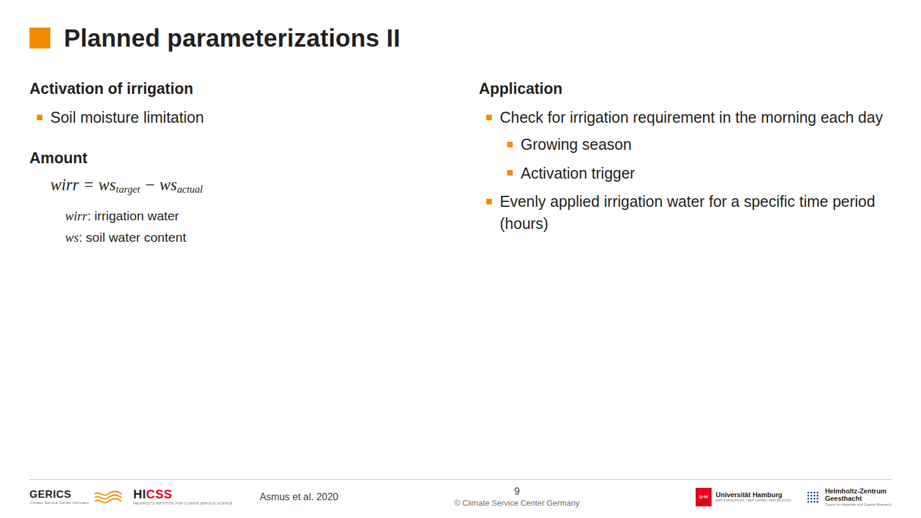Planned parameterizations II
Activation of irrigation
Soil moisture limitation
Amount
wirr = wstarget − wsactual
wirr: irrigation water
ws: soil water content
Application
Check for irrigation requirement in the morning each day
Growing season
Activation trigger
Evenly applied irrigation water for a specific time period (hours)
GERICS Climate Service Center Germany
HICSS
HELMHOLTZ INSTITUTE FOR CLIMATE SERVICE SCIENCE
Asmus et al. 2020
9
© Climate Service Center Germany
Universität Hamburg
DER FORSCHUNG | DER LEHRE | DER BILDUNG
Helmholtz-Zentrum
Geesthacht
Centre for Materials and Coastal Research